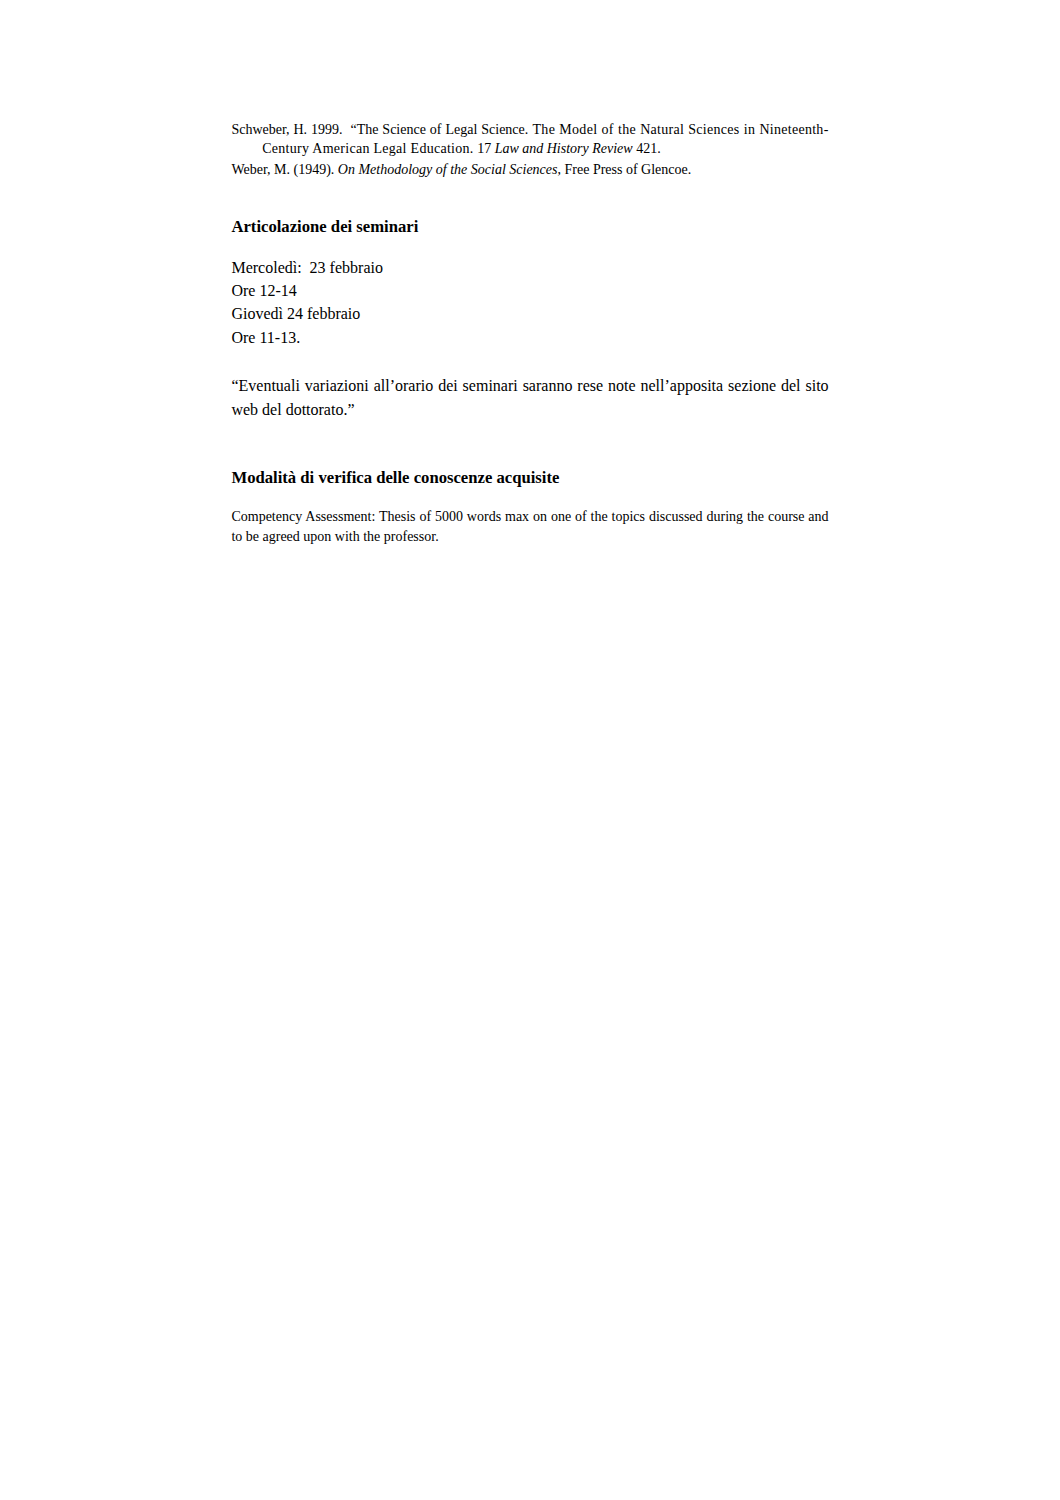Schweber, H. 1999. “The Science of Legal Science. The Model of the Natural Sciences in Nineteenth-Century American Legal Education. 17 Law and History Review 421.
Weber, M. (1949). On Methodology of the Social Sciences, Free Press of Glencoe.
Articolazione dei seminari
Mercoledì: 23 febbraio
Ore 12-14
Giovedì 24 febbraio
Ore 11-13.
“Eventuali variazioni all’orario dei seminari saranno rese note nell’apposita sezione del sito web del dottorato.”
Modalità di verifica delle conoscenze acquisite
Competency Assessment: Thesis of 5000 words max on one of the topics discussed during the course and to be agreed upon with the professor.